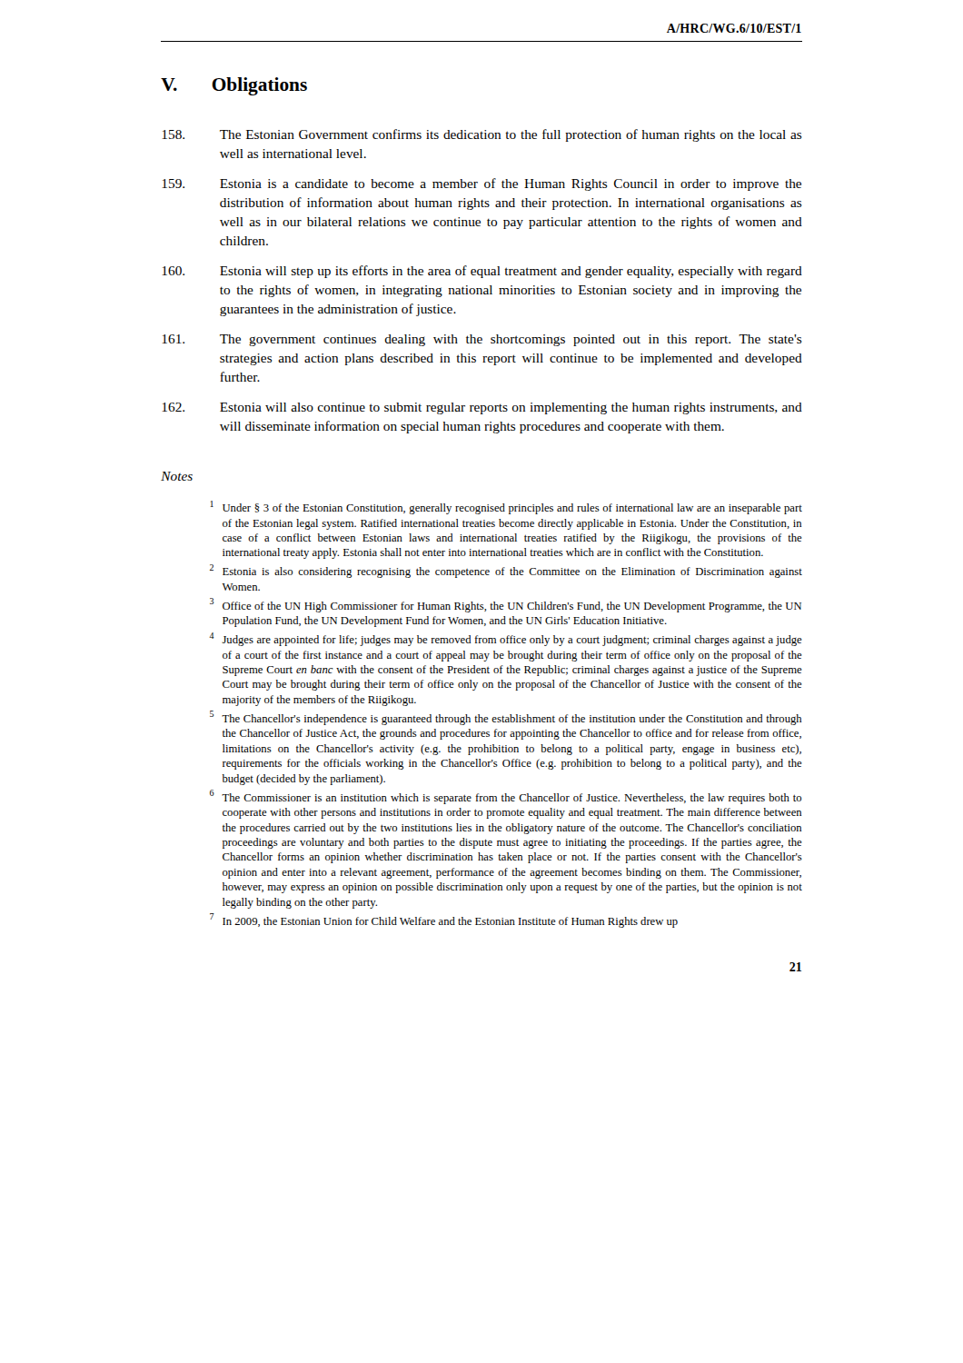A/HRC/WG.6/10/EST/1
V. Obligations
158. The Estonian Government confirms its dedication to the full protection of human rights on the local as well as international level.
159. Estonia is a candidate to become a member of the Human Rights Council in order to improve the distribution of information about human rights and their protection. In international organisations as well as in our bilateral relations we continue to pay particular attention to the rights of women and children.
160. Estonia will step up its efforts in the area of equal treatment and gender equality, especially with regard to the rights of women, in integrating national minorities to Estonian society and in improving the guarantees in the administration of justice.
161. The government continues dealing with the shortcomings pointed out in this report. The state's strategies and action plans described in this report will continue to be implemented and developed further.
162. Estonia will also continue to submit regular reports on implementing the human rights instruments, and will disseminate information on special human rights procedures and cooperate with them.
Notes
Under § 3 of the Estonian Constitution, generally recognised principles and rules of international law are an inseparable part of the Estonian legal system. Ratified international treaties become directly applicable in Estonia. Under the Constitution, in case of a conflict between Estonian laws and international treaties ratified by the Riigikogu, the provisions of the international treaty apply. Estonia shall not enter into international treaties which are in conflict with the Constitution.
Estonia is also considering recognising the competence of the Committee on the Elimination of Discrimination against Women.
Office of the UN High Commissioner for Human Rights, the UN Children's Fund, the UN Development Programme, the UN Population Fund, the UN Development Fund for Women, and the UN Girls' Education Initiative.
Judges are appointed for life; judges may be removed from office only by a court judgment; criminal charges against a judge of a court of the first instance and a court of appeal may be brought during their term of office only on the proposal of the Supreme Court en banc with the consent of the President of the Republic; criminal charges against a justice of the Supreme Court may be brought during their term of office only on the proposal of the Chancellor of Justice with the consent of the majority of the members of the Riigikogu.
The Chancellor's independence is guaranteed through the establishment of the institution under the Constitution and through the Chancellor of Justice Act, the grounds and procedures for appointing the Chancellor to office and for release from office, limitations on the Chancellor's activity (e.g. the prohibition to belong to a political party, engage in business etc), requirements for the officials working in the Chancellor's Office (e.g. prohibition to belong to a political party), and the budget (decided by the parliament).
The Commissioner is an institution which is separate from the Chancellor of Justice. Nevertheless, the law requires both to cooperate with other persons and institutions in order to promote equality and equal treatment. The main difference between the procedures carried out by the two institutions lies in the obligatory nature of the outcome. The Chancellor's conciliation proceedings are voluntary and both parties to the dispute must agree to initiating the proceedings. If the parties agree, the Chancellor forms an opinion whether discrimination has taken place or not. If the parties consent with the Chancellor's opinion and enter into a relevant agreement, performance of the agreement becomes binding on them. The Commissioner, however, may express an opinion on possible discrimination only upon a request by one of the parties, but the opinion is not legally binding on the other party.
In 2009, the Estonian Union for Child Welfare and the Estonian Institute of Human Rights drew up
21